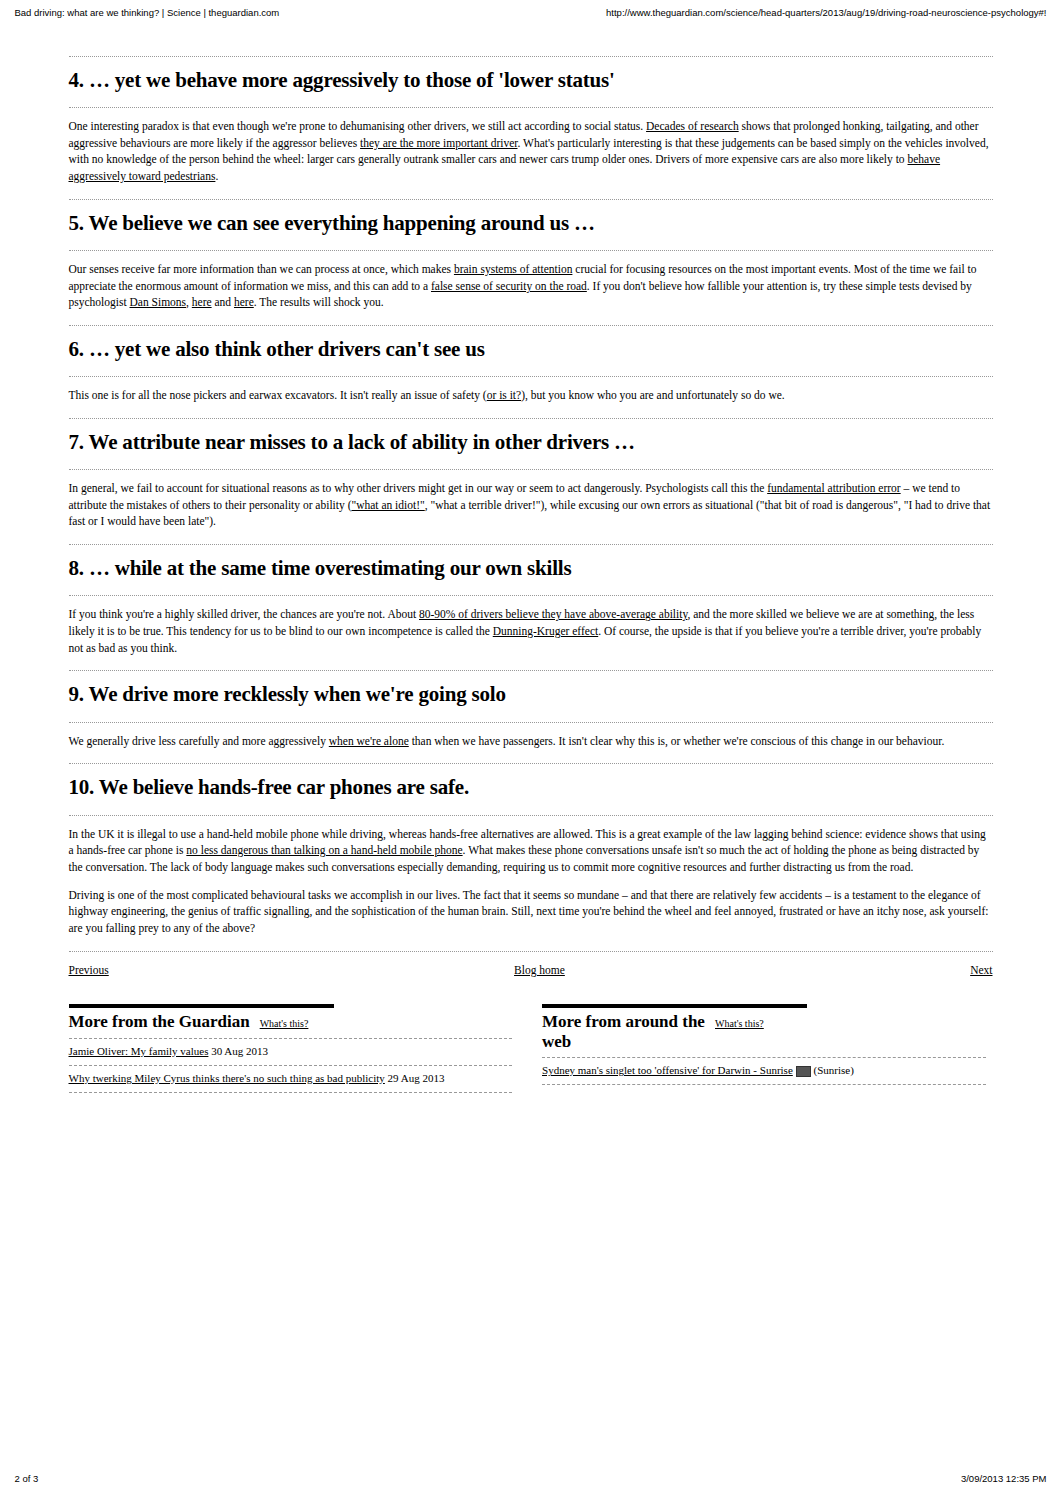Bad driving: what are we thinking? | Science | theguardian.com
http://www.theguardian.com/science/head-quarters/2013/aug/19/driving-road-neuroscience-psychology#!
4. … yet we behave more aggressively to those of 'lower status'
One interesting paradox is that even though we're prone to dehumanising other drivers, we still act according to social status. Decades of research shows that prolonged honking, tailgating, and other aggressive behaviours are more likely if the aggressor believes they are the more important driver. What's particularly interesting is that these judgements can be based simply on the vehicles involved, with no knowledge of the person behind the wheel: larger cars generally outrank smaller cars and newer cars trump older ones. Drivers of more expensive cars are also more likely to behave aggressively toward pedestrians.
5. We believe we can see everything happening around us …
Our senses receive far more information than we can process at once, which makes brain systems of attention crucial for focusing resources on the most important events. Most of the time we fail to appreciate the enormous amount of information we miss, and this can add to a false sense of security on the road. If you don't believe how fallible your attention is, try these simple tests devised by psychologist Dan Simons, here and here. The results will shock you.
6. … yet we also think other drivers can't see us
This one is for all the nose pickers and earwax excavators. It isn't really an issue of safety (or is it?), but you know who you are and unfortunately so do we.
7. We attribute near misses to a lack of ability in other drivers …
In general, we fail to account for situational reasons as to why other drivers might get in our way or seem to act dangerously. Psychologists call this the fundamental attribution error – we tend to attribute the mistakes of others to their personality or ability ("what an idiot!", "what a terrible driver!"), while excusing our own errors as situational ("that bit of road is dangerous", "I had to drive that fast or I would have been late").
8. … while at the same time overestimating our own skills
If you think you're a highly skilled driver, the chances are you're not. About 80-90% of drivers believe they have above-average ability, and the more skilled we believe we are at something, the less likely it is to be true. This tendency for us to be blind to our own incompetence is called the Dunning-Kruger effect. Of course, the upside is that if you believe you're a terrible driver, you're probably not as bad as you think.
9. We drive more recklessly when we're going solo
We generally drive less carefully and more aggressively when we're alone than when we have passengers. It isn't clear why this is, or whether we're conscious of this change in our behaviour.
10. We believe hands-free car phones are safe.
In the UK it is illegal to use a hand-held mobile phone while driving, whereas hands-free alternatives are allowed. This is a great example of the law lagging behind science: evidence shows that using a hands-free car phone is no less dangerous than talking on a hand-held mobile phone. What makes these phone conversations unsafe isn't so much the act of holding the phone as being distracted by the conversation. The lack of body language makes such conversations especially demanding, requiring us to commit more cognitive resources and further distracting us from the road.
Driving is one of the most complicated behavioural tasks we accomplish in our lives. The fact that it seems so mundane – and that there are relatively few accidents – is a testament to the elegance of highway engineering, the genius of traffic signalling, and the sophistication of the human brain. Still, next time you're behind the wheel and feel annoyed, frustrated or have an itchy nose, ask yourself: are you falling prey to any of the above?
Previous Blog home Next
More from the Guardian
What's this?
Jamie Oliver: My family values 30 Aug 2013
Why twerking Miley Cyrus thinks there's no such thing as bad publicity 29 Aug 2013
More from around the web
What's this?
Sydney man's singlet too 'offensive' for Darwin - Sunrise (Sunrise)
2 of 3
3/09/2013 12:35 PM